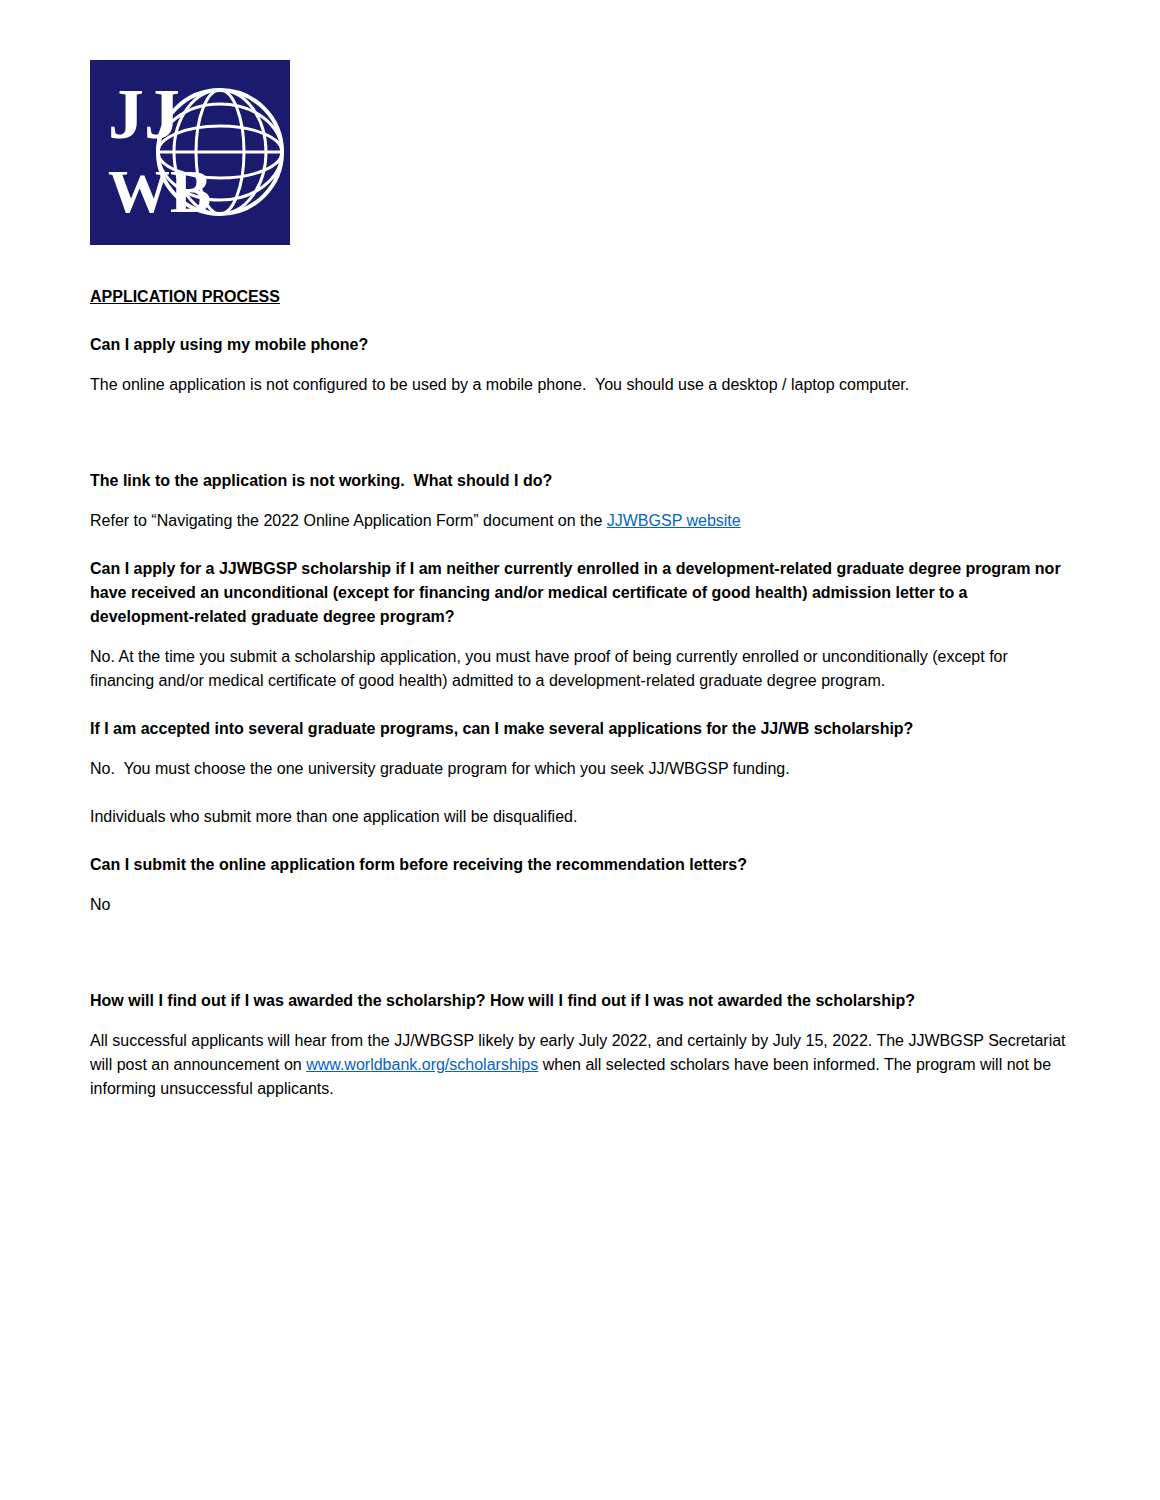JJ WB
APPLICATION PROCESS
Can I apply using my mobile phone?
The online application is not configured to be used by a mobile phone. You should use a desktop / laptop computer.
The link to the application is not working. What should I do?
Refer to “Navigating the 2022 Online Application Form” document on the JJWBGSP website
Can I apply for a JJWBGSP scholarship if I am neither currently enrolled in a development-related graduate degree program nor have received an unconditional (except for financing and/or medical certificate of good health) admission letter to a development-related graduate degree program?
No. At the time you submit a scholarship application, you must have proof of being currently enrolled or unconditionally (except for financing and/or medical certificate of good health) admitted to a development-related graduate degree program.
If I am accepted into several graduate programs, can I make several applications for the JJ/WB scholarship?
No. You must choose the one university graduate program for which you seek JJ/WBGSP funding.
Individuals who submit more than one application will be disqualified.
Can I submit the online application form before receiving the recommendation letters?
No
How will I find out if I was awarded the scholarship? How will I find out if I was not awarded the scholarship?
All successful applicants will hear from the JJ/WBGSP likely by early July 2022, and certainly by July 15, 2022. The JJWBGSP Secretariat will post an announcement on www.worldbank.org/scholarships when all selected scholars have been informed. The program will not be informing unsuccessful applicants.